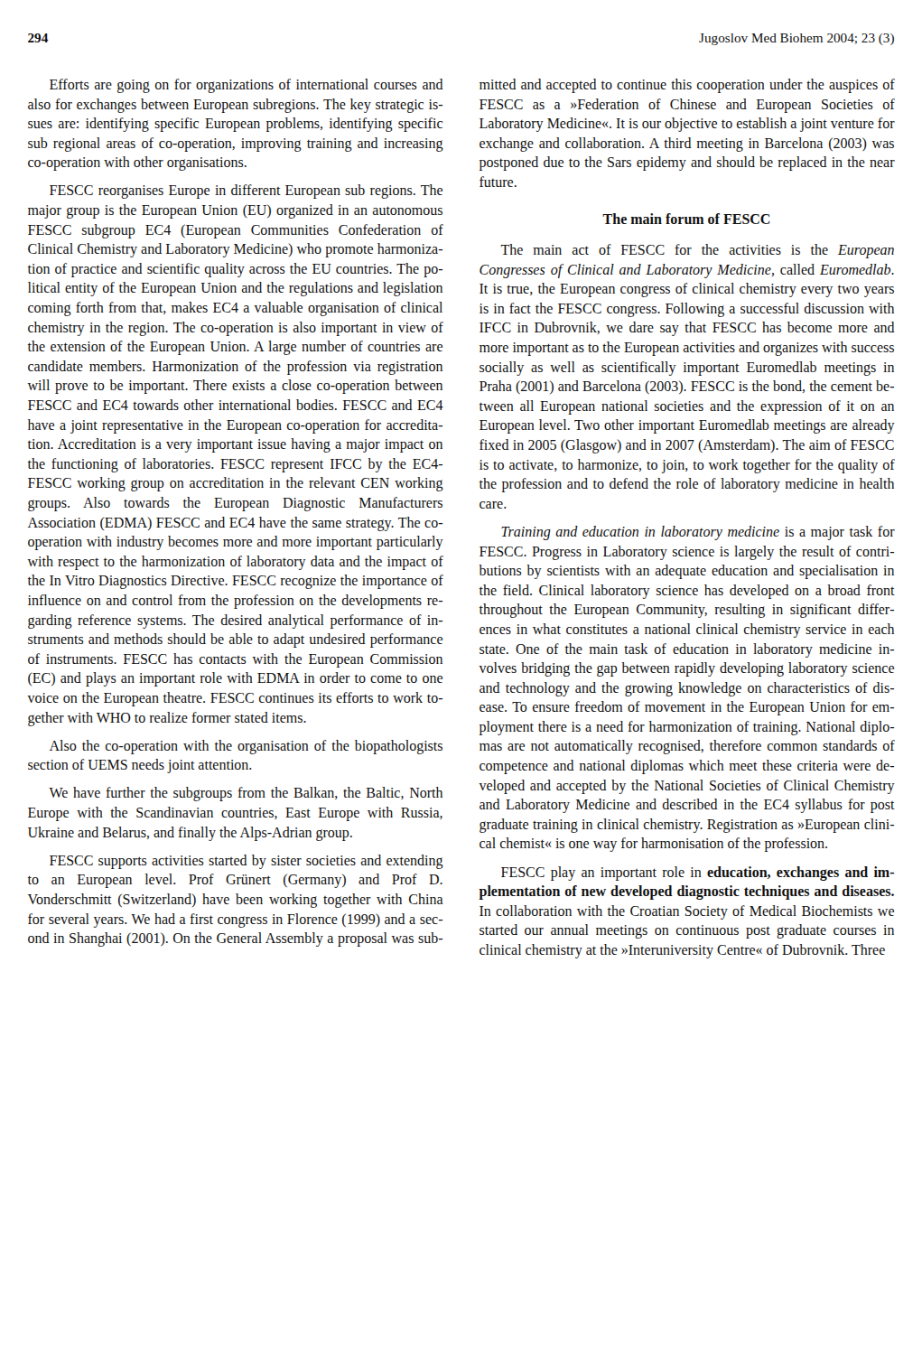294 Jugoslov Med Biohem 2004; 23 (3)
Efforts are going on for organizations of international courses and also for exchanges between European subregions. The key strategic issues are: identifying specific European problems, identifying specific sub regional areas of co-operation, improving training and increasing co-operation with other organisations.
FESCC reorganises Europe in different European sub regions. The major group is the European Union (EU) organized in an autonomous FESCC subgroup EC4 (European Communities Confederation of Clinical Chemistry and Laboratory Medicine) who promote harmonization of practice and scientific quality across the EU countries. The political entity of the European Union and the regulations and legislation coming forth from that, makes EC4 a valuable organisation of clinical chemistry in the region. The co-operation is also important in view of the extension of the European Union. A large number of countries are candidate members. Harmonization of the profession via registration will prove to be important. There exists a close co-operation between FESCC and EC4 towards other international bodies. FESCC and EC4 have a joint representative in the European co-operation for accreditation. Accreditation is a very important issue having a major impact on the functioning of laboratories. FESCC represent IFCC by the EC4-FESCC working group on accreditation in the relevant CEN working groups. Also towards the European Diagnostic Manufacturers Association (EDMA) FESCC and EC4 have the same strategy. The co-operation with industry becomes more and more important particularly with respect to the harmonization of laboratory data and the impact of the In Vitro Diagnostics Directive. FESCC recognize the importance of influence on and control from the profession on the developments regarding reference systems. The desired analytical performance of instruments and methods should be able to adapt undesired performance of instruments. FESCC has contacts with the European Commission (EC) and plays an important role with EDMA in order to come to one voice on the European theatre. FESCC continues its efforts to work together with WHO to realize former stated items.
Also the co-operation with the organisation of the biopathologists section of UEMS needs joint attention.
We have further the subgroups from the Balkan, the Baltic, North Europe with the Scandinavian countries, East Europe with Russia, Ukraine and Belarus, and finally the Alps-Adrian group.
FESCC supports activities started by sister societies and extending to an European level. Prof Grünert (Germany) and Prof D. Vonderschmitt (Switzerland) have been working together with China for several years. We had a first congress in Florence (1999) and a second in Shanghai (2001). On the General Assembly a proposal was submitted and accepted to continue this cooperation under the auspices of FESCC as a »Federation of Chinese and European Societies of Laboratory Medicine«. It is our objective to establish a joint venture for exchange and collaboration. A third meeting in Barcelona (2003) was postponed due to the Sars epidemy and should be replaced in the near future.
The main forum of FESCC
The main act of FESCC for the activities is the European Congresses of Clinical and Laboratory Medicine, called Euromedlab. It is true, the European congress of clinical chemistry every two years is in fact the FESCC congress. Following a successful discussion with IFCC in Dubrovnik, we dare say that FESCC has become more and more important as to the European activities and organizes with success socially as well as scientifically important Euromedlab meetings in Praha (2001) and Barcelona (2003). FESCC is the bond, the cement between all European national societies and the expression of it on an European level. Two other important Euromedlab meetings are already fixed in 2005 (Glasgow) and in 2007 (Amsterdam). The aim of FESCC is to activate, to harmonize, to join, to work together for the quality of the profession and to defend the role of laboratory medicine in health care.
Training and education in laboratory medicine is a major task for FESCC. Progress in Laboratory science is largely the result of contributions by scientists with an adequate education and specialisation in the field. Clinical laboratory science has developed on a broad front throughout the European Community, resulting in significant differences in what constitutes a national clinical chemistry service in each state. One of the main task of education in laboratory medicine involves bridging the gap between rapidly developing laboratory science and technology and the growing knowledge on characteristics of disease. To ensure freedom of movement in the European Union for employment there is a need for harmonization of training. National diplomas are not automatically recognised, therefore common standards of competence and national diplomas which meet these criteria were developed and accepted by the National Societies of Clinical Chemistry and Laboratory Medicine and described in the EC4 syllabus for post graduate training in clinical chemistry. Registration as »European clinical chemist« is one way for harmonisation of the profession.
FESCC play an important role in education, exchanges and implementation of new developed diagnostic techniques and diseases. In collaboration with the Croatian Society of Medical Biochemists we started our annual meetings on continuous post graduate courses in clinical chemistry at the »Interuniversity Centre« of Dubrovnik. Three